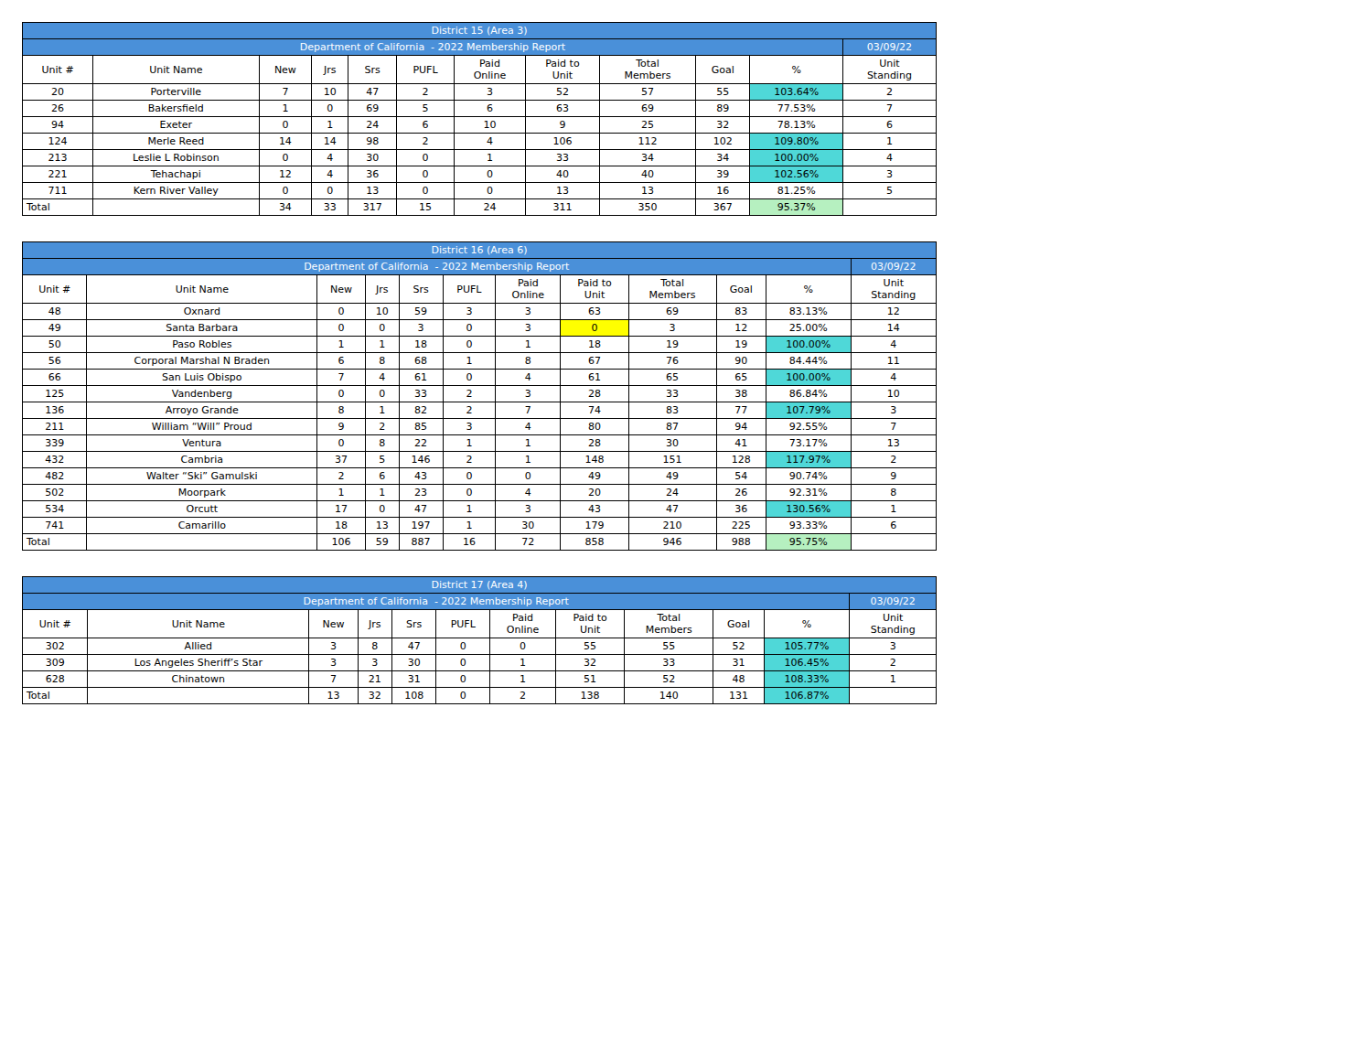| District 15 (Area 3) |
| Department of California - 2022 Membership Report | 03/09/22 |
| Unit # | Unit Name | New | Jrs | Srs | PUFL | Paid Online | Paid to Unit | Total Members | Goal | % | Unit Standing |
| 20 | Porterville | 7 | 10 | 47 | 2 | 3 | 52 | 57 | 55 | 103.64% | 2 |
| 26 | Bakersfield | 1 | 0 | 69 | 5 | 6 | 63 | 69 | 89 | 77.53% | 7 |
| 94 | Exeter | 0 | 1 | 24 | 6 | 10 | 9 | 25 | 32 | 78.13% | 6 |
| 124 | Merle Reed | 14 | 14 | 98 | 2 | 4 | 106 | 112 | 102 | 109.80% | 1 |
| 213 | Leslie L Robinson | 0 | 4 | 30 | 0 | 1 | 33 | 34 | 34 | 100.00% | 4 |
| 221 | Tehachapi | 12 | 4 | 36 | 0 | 0 | 40 | 40 | 39 | 102.56% | 3 |
| 711 | Kern River Valley | 0 | 0 | 13 | 0 | 0 | 13 | 13 | 16 | 81.25% | 5 |
| Total | | 34 | 33 | 317 | 15 | 24 | 311 | 350 | 367 | 95.37% | |
| District 16 (Area 6) |
| Department of California - 2022 Membership Report | 03/09/22 |
| Unit # | Unit Name | New | Jrs | Srs | PUFL | Paid Online | Paid to Unit | Total Members | Goal | % | Unit Standing |
| 48 | Oxnard | 0 | 10 | 59 | 3 | 3 | 63 | 69 | 83 | 83.13% | 12 |
| 49 | Santa Barbara | 0 | 0 | 3 | 0 | 3 | 0 | 3 | 12 | 25.00% | 14 |
| 50 | Paso Robles | 1 | 1 | 18 | 0 | 1 | 18 | 19 | 19 | 100.00% | 4 |
| 56 | Corporal Marshal N Braden | 6 | 8 | 68 | 1 | 8 | 67 | 76 | 90 | 84.44% | 11 |
| 66 | San Luis Obispo | 7 | 4 | 61 | 0 | 4 | 61 | 65 | 65 | 100.00% | 4 |
| 125 | Vandenberg | 0 | 0 | 33 | 2 | 3 | 28 | 33 | 38 | 86.84% | 10 |
| 136 | Arroyo Grande | 8 | 1 | 82 | 2 | 7 | 74 | 83 | 77 | 107.79% | 3 |
| 211 | William “Will” Proud | 9 | 2 | 85 | 3 | 4 | 80 | 87 | 94 | 92.55% | 7 |
| 339 | Ventura | 0 | 8 | 22 | 1 | 1 | 28 | 30 | 41 | 73.17% | 13 |
| 432 | Cambria | 37 | 5 | 146 | 2 | 1 | 148 | 151 | 128 | 117.97% | 2 |
| 482 | Walter “Ski” Gamulski | 2 | 6 | 43 | 0 | 0 | 49 | 49 | 54 | 90.74% | 9 |
| 502 | Moorpark | 1 | 1 | 23 | 0 | 4 | 20 | 24 | 26 | 92.31% | 8 |
| 534 | Orcutt | 17 | 0 | 47 | 1 | 3 | 43 | 47 | 36 | 130.56% | 1 |
| 741 | Camarillo | 18 | 13 | 197 | 1 | 30 | 179 | 210 | 225 | 93.33% | 6 |
| Total | | 106 | 59 | 887 | 16 | 72 | 858 | 946 | 988 | 95.75% | |
| District 17 (Area 4) |
| Department of California - 2022 Membership Report | 03/09/22 |
| Unit # | Unit Name | New | Jrs | Srs | PUFL | Paid Online | Paid to Unit | Total Members | Goal | % | Unit Standing |
| 302 | Allied | 3 | 8 | 47 | 0 | 0 | 55 | 55 | 52 | 105.77% | 3 |
| 309 | Los Angeles Sheriff’s Star | 3 | 3 | 30 | 0 | 1 | 32 | 33 | 31 | 106.45% | 2 |
| 628 | Chinatown | 7 | 21 | 31 | 0 | 1 | 51 | 52 | 48 | 108.33% | 1 |
| Total | | 13 | 32 | 108 | 0 | 2 | 138 | 140 | 131 | 106.87% | |